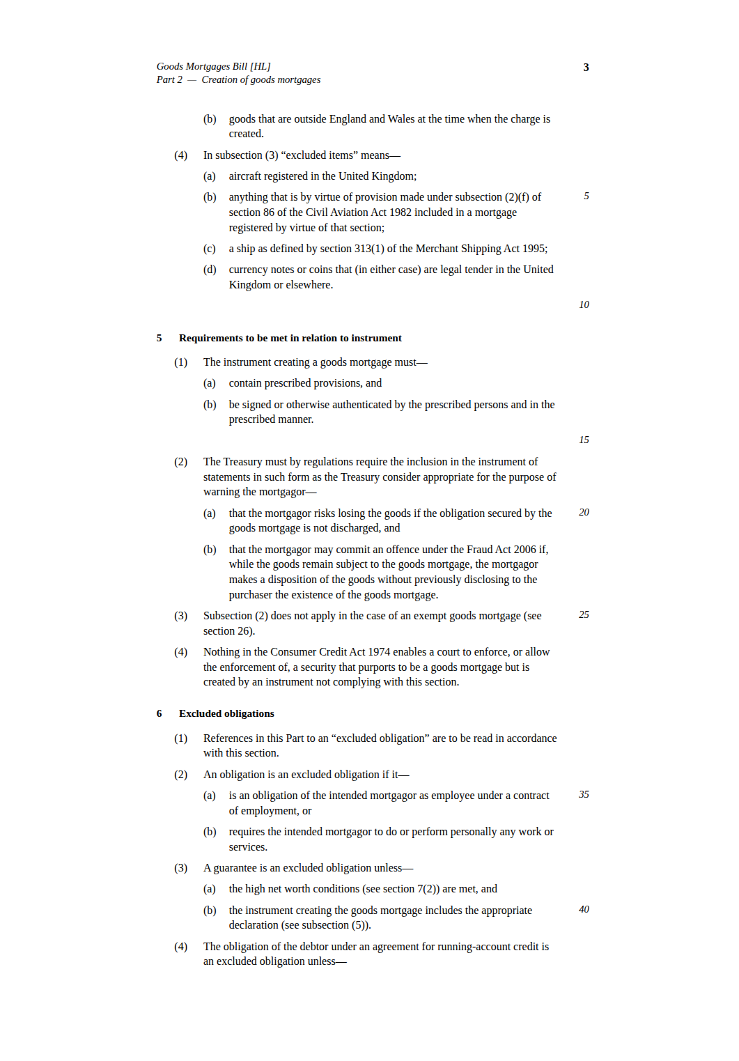Goods Mortgages Bill [HL]
Part 2 — Creation of goods mortgages
3
(b)
goods that are outside England and Wales at the time when the charge is created.
(4)
In subsection (3) “excluded items” means—
(a)
aircraft registered in the United Kingdom;
(b)
anything that is by virtue of provision made under subsection (2)(f) of section 86 of the Civil Aviation Act 1982 included in a mortgage registered by virtue of that section;
5
(c)
a ship as defined by section 313(1) of the Merchant Shipping Act 1995;
(d)
currency notes or coins that (in either case) are legal tender in the United Kingdom or elsewhere.
10
5 Requirements to be met in relation to instrument
(1)
The instrument creating a goods mortgage must—
(a)
contain prescribed provisions, and
(b)
be signed or otherwise authenticated by the prescribed persons and in the prescribed manner.
15
(2)
The Treasury must by regulations require the inclusion in the instrument of statements in such form as the Treasury consider appropriate for the purpose of warning the mortgagor—
(a)
that the mortgagor risks losing the goods if the obligation secured by the goods mortgage is not discharged, and
20
(b)
that the mortgagor may commit an offence under the Fraud Act 2006 if, while the goods remain subject to the goods mortgage, the mortgagor makes a disposition of the goods without previously disclosing to the purchaser the existence of the goods mortgage.
(3)
Subsection (2) does not apply in the case of an exempt goods mortgage (see section 26).
25
(4)
Nothing in the Consumer Credit Act 1974 enables a court to enforce, or allow the enforcement of, a security that purports to be a goods mortgage but is created by an instrument not complying with this section.
6 Excluded obligations
(1)
References in this Part to an “excluded obligation” are to be read in accordance with this section.
(2)
An obligation is an excluded obligation if it—
(a)
is an obligation of the intended mortgagor as employee under a contract of employment, or
35
(b)
requires the intended mortgagor to do or perform personally any work or services.
(3)
A guarantee is an excluded obligation unless—
(a)
the high net worth conditions (see section 7(2)) are met, and
(b)
the instrument creating the goods mortgage includes the appropriate declaration (see subsection (5)).
40
(4)
The obligation of the debtor under an agreement for running-account credit is an excluded obligation unless—